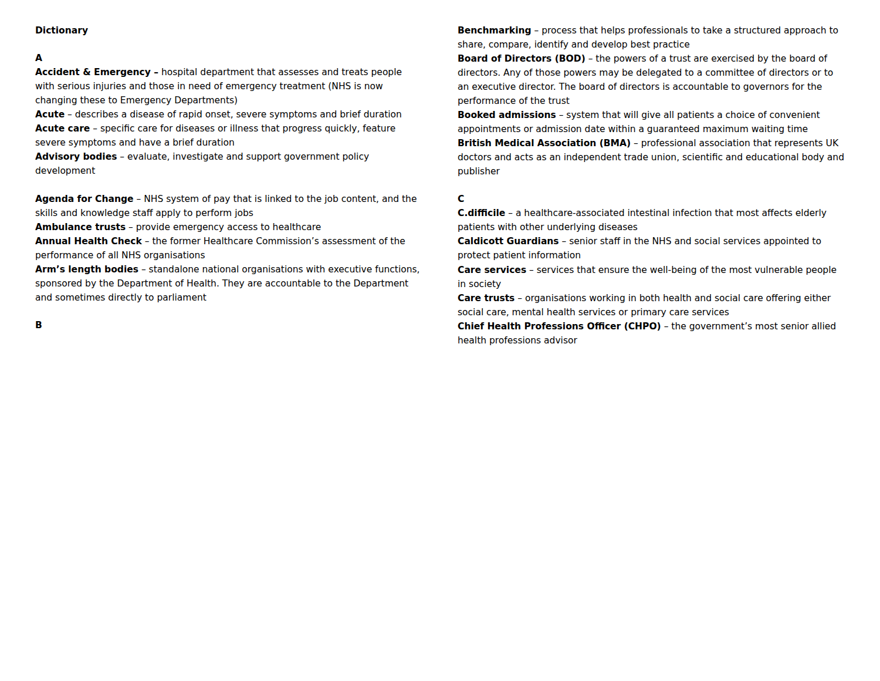Dictionary
A
Accident & Emergency – hospital department that assesses and treats people with serious injuries and those in need of emergency treatment (NHS is now changing these to Emergency Departments)
Acute – describes a disease of rapid onset, severe symptoms and brief duration
Acute care – specific care for diseases or illness that progress quickly, feature severe symptoms and have a brief duration
Advisory bodies – evaluate, investigate and support government policy development
Agenda for Change – NHS system of pay that is linked to the job content, and the skills and knowledge staff apply to perform jobs
Ambulance trusts – provide emergency access to healthcare
Annual Health Check – the former Healthcare Commission’s assessment of the performance of all NHS organisations
Arm’s length bodies – standalone national organisations with executive functions, sponsored by the Department of Health. They are accountable to the Department and sometimes directly to parliament
B
Benchmarking – process that helps professionals to take a structured approach to share, compare, identify and develop best practice
Board of Directors (BOD) – the powers of a trust are exercised by the board of directors. Any of those powers may be delegated to a committee of directors or to an executive director. The board of directors is accountable to governors for the performance of the trust
Booked admissions – system that will give all patients a choice of convenient appointments or admission date within a guaranteed maximum waiting time
British Medical Association (BMA) – professional association that represents UK doctors and acts as an independent trade union, scientific and educational body and publisher
C
C.difficile – a healthcare-associated intestinal infection that most affects elderly patients with other underlying diseases
Caldicott Guardians – senior staff in the NHS and social services appointed to protect patient information
Care services – services that ensure the well-being of the most vulnerable people in society
Care trusts – organisations working in both health and social care offering either social care, mental health services or primary care services
Chief Health Professions Officer (CHPO) – the government’s most senior allied health professions advisor